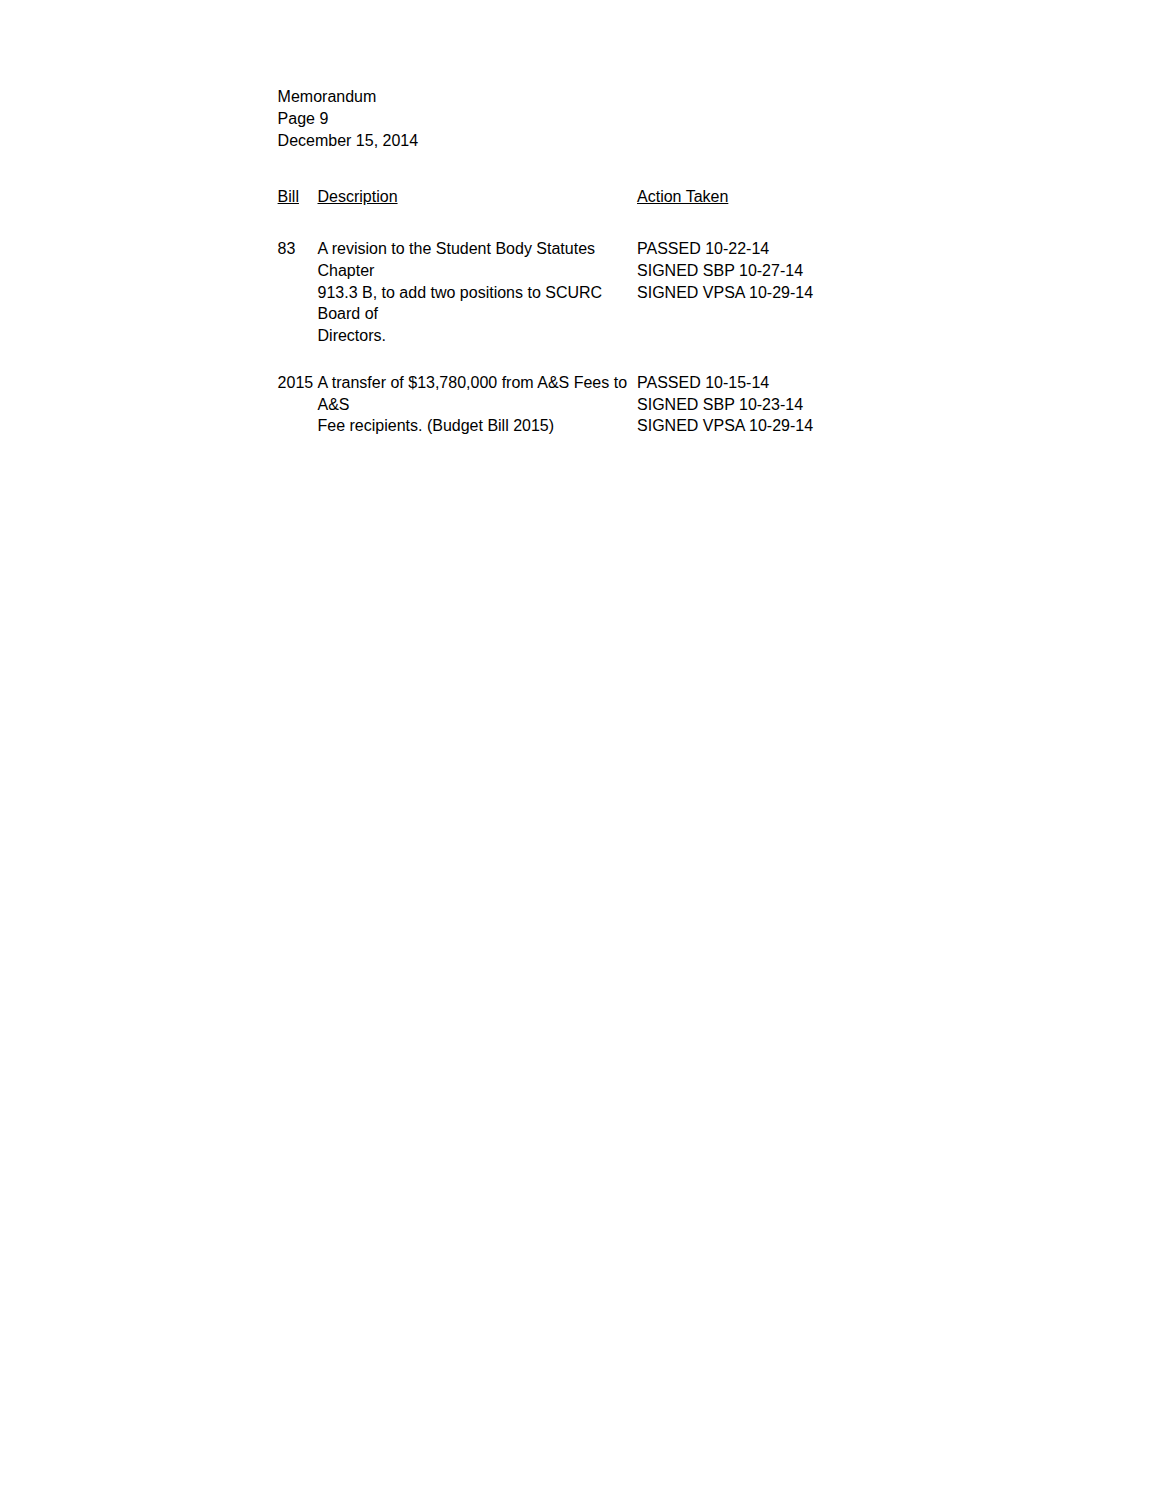Memorandum
Page 9
December 15, 2014
| Bill | Description | Action Taken |
| --- | --- | --- |
| 83 | A revision to the Student Body Statutes Chapter 913.3 B, to add two positions to SCURC Board of Directors. | PASSED 10-22-14 SIGNED SBP 10-27-14 SIGNED VPSA 10-29-14 |
| 2015 | A transfer of $13,780,000 from A&S Fees to A&S Fee recipients. (Budget Bill 2015) | PASSED 10-15-14 SIGNED SBP 10-23-14 SIGNED VPSA 10-29-14 |